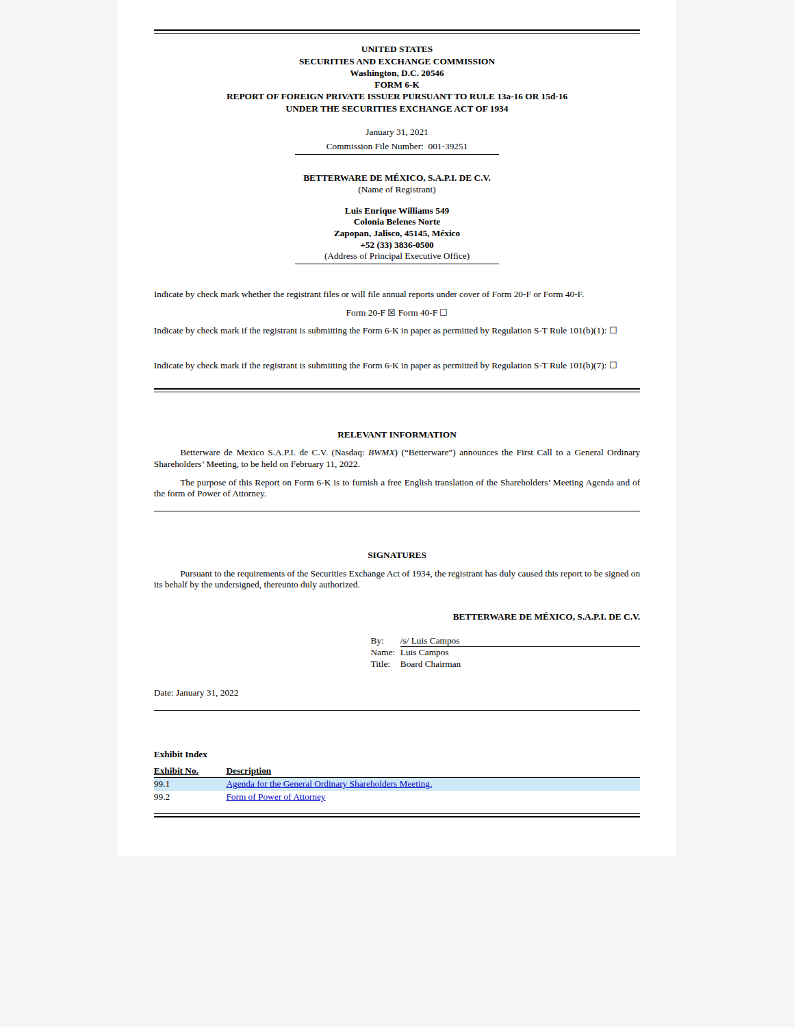UNITED STATES
SECURITIES AND EXCHANGE COMMISSION
Washington, D.C. 20546
FORM 6-K
REPORT OF FOREIGN PRIVATE ISSUER PURSUANT TO RULE 13a-16 OR 15d-16
UNDER THE SECURITIES EXCHANGE ACT OF 1934
January 31, 2021
Commission File Number: 001-39251
BETTERWARE DE MÉXICO, S.A.P.I. DE C.V.
(Name of Registrant)
Luis Enrique Williams 549
Colonia Belenes Norte
Zapopan, Jalisco, 45145, México
+52 (33) 3836-0500
(Address of Principal Executive Office)
Indicate by check mark whether the registrant files or will file annual reports under cover of Form 20-F or Form 40-F.
Form 20-F ☒ Form 40-F ☐
Indicate by check mark if the registrant is submitting the Form 6-K in paper as permitted by Regulation S-T Rule 101(b)(1): ☐
Indicate by check mark if the registrant is submitting the Form 6-K in paper as permitted by Regulation S-T Rule 101(b)(7): ☐
RELEVANT INFORMATION
Betterware de Mexico S.A.P.I. de C.V. (Nasdaq: BWMX) (“Betterware”) announces the First Call to a General Ordinary Shareholders’ Meeting, to be held on February 11, 2022.
The purpose of this Report on Form 6-K is to furnish a free English translation of the Shareholders’ Meeting Agenda and of the form of Power of Attorney.
SIGNATURES
Pursuant to the requirements of the Securities Exchange Act of 1934, the registrant has duly caused this report to be signed on its behalf by the undersigned, thereunto duly authorized.
BETTERWARE DE MÉXICO, S.A.P.I. DE C.V.
| By: | /s/ Luis Campos |
| Name: | Luis Campos |
| Title: | Board Chairman |
Date: January 31, 2022
Exhibit Index
| Exhibit No. | Description |
| --- | --- |
| 99.1 | Agenda for the General Ordinary Shareholders Meeting. |
| 99.2 | Form of Power of Attorney |